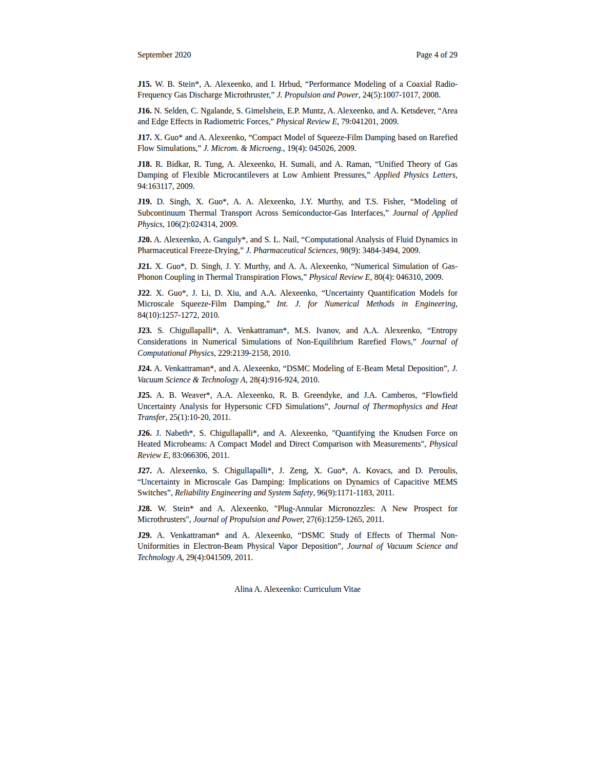September 2020 Page 4 of 29
J15. W. B. Stein*, A. Alexeenko, and I. Hrbud, “Performance Modeling of a Coaxial Radio-Frequency Gas Discharge Microthruster,” J. Propulsion and Power, 24(5):1007-1017, 2008.
J16. N. Selden, C. Ngalande, S. Gimelshein, E.P. Muntz, A. Alexeenko, and A. Ketsdever, “Area and Edge Effects in Radiometric Forces,” Physical Review E, 79:041201, 2009.
J17. X. Guo* and A. Alexeenko, “Compact Model of Squeeze-Film Damping based on Rarefied Flow Simulations,” J. Microm. & Microeng., 19(4): 045026, 2009.
J18. R. Bidkar, R. Tung, A. Alexeenko, H. Sumali, and A. Raman, “Unified Theory of Gas Damping of Flexible Microcantilevers at Low Ambient Pressures,” Applied Physics Letters, 94:163117, 2009.
J19. D. Singh, X. Guo*, A. A. Alexeenko, J.Y. Murthy, and T.S. Fisher, “Modeling of Subcontinuum Thermal Transport Across Semiconductor-Gas Interfaces,” Journal of Applied Physics, 106(2):024314, 2009.
J20. A. Alexeenko, A. Ganguly*, and S. L. Nail, “Computational Analysis of Fluid Dynamics in Pharmaceutical Freeze-Drying,” J. Pharmaceutical Sciences, 98(9): 3484-3494, 2009.
J21. X. Guo*, D. Singh, J. Y. Murthy, and A. A. Alexeenko, “Numerical Simulation of Gas-Phonon Coupling in Thermal Transpiration Flows,” Physical Review E, 80(4): 046310, 2009.
J22. X. Guo*, J. Li, D. Xiu, and A.A. Alexeenko, “Uncertainty Quantification Models for Microscale Squeeze-Film Damping,” Int. J. for Numerical Methods in Engineering, 84(10):1257-1272, 2010.
J23. S. Chigullapalli*, A. Venkattraman*, M.S. Ivanov, and A.A. Alexeenko, “Entropy Considerations in Numerical Simulations of Non-Equilibrium Rarefied Flows,” Journal of Computational Physics, 229:2139-2158, 2010.
J24. A. Venkattraman*, and A. Alexeenko, “DSMC Modeling of E-Beam Metal Deposition”, J. Vacuum Science & Technology A, 28(4):916-924, 2010.
J25. A. B. Weaver*, A.A. Alexeenko, R. B. Greendyke, and J.A. Camberos, “Flowfield Uncertainty Analysis for Hypersonic CFD Simulations”, Journal of Thermophysics and Heat Transfer, 25(1):10-20, 2011.
J26. J. Nabeth*, S. Chigullapalli*, and A. Alexeenko, "Quantifying the Knudsen Force on Heated Microbeams: A Compact Model and Direct Comparison with Measurements", Physical Review E, 83:066306, 2011.
J27. A. Alexeenko, S. Chigullapalli*, J. Zeng, X. Guo*, A. Kovacs, and D. Peroulis, “Uncertainty in Microscale Gas Damping: Implications on Dynamics of Capacitive MEMS Switches”, Reliability Engineering and System Safety, 96(9):1171-1183, 2011.
J28. W. Stein* and A. Alexeenko, "Plug-Annular Micronozzles: A New Prospect for Microthrusters", Journal of Propulsion and Power, 27(6):1259-1265, 2011.
J29. A. Venkattraman* and A. Alexeenko, “DSMC Study of Effects of Thermal Non-Uniformities in Electron-Beam Physical Vapor Deposition”, Journal of Vacuum Science and Technology A, 29(4):041509, 2011.
Alina A. Alexeenko: Curriculum Vitae